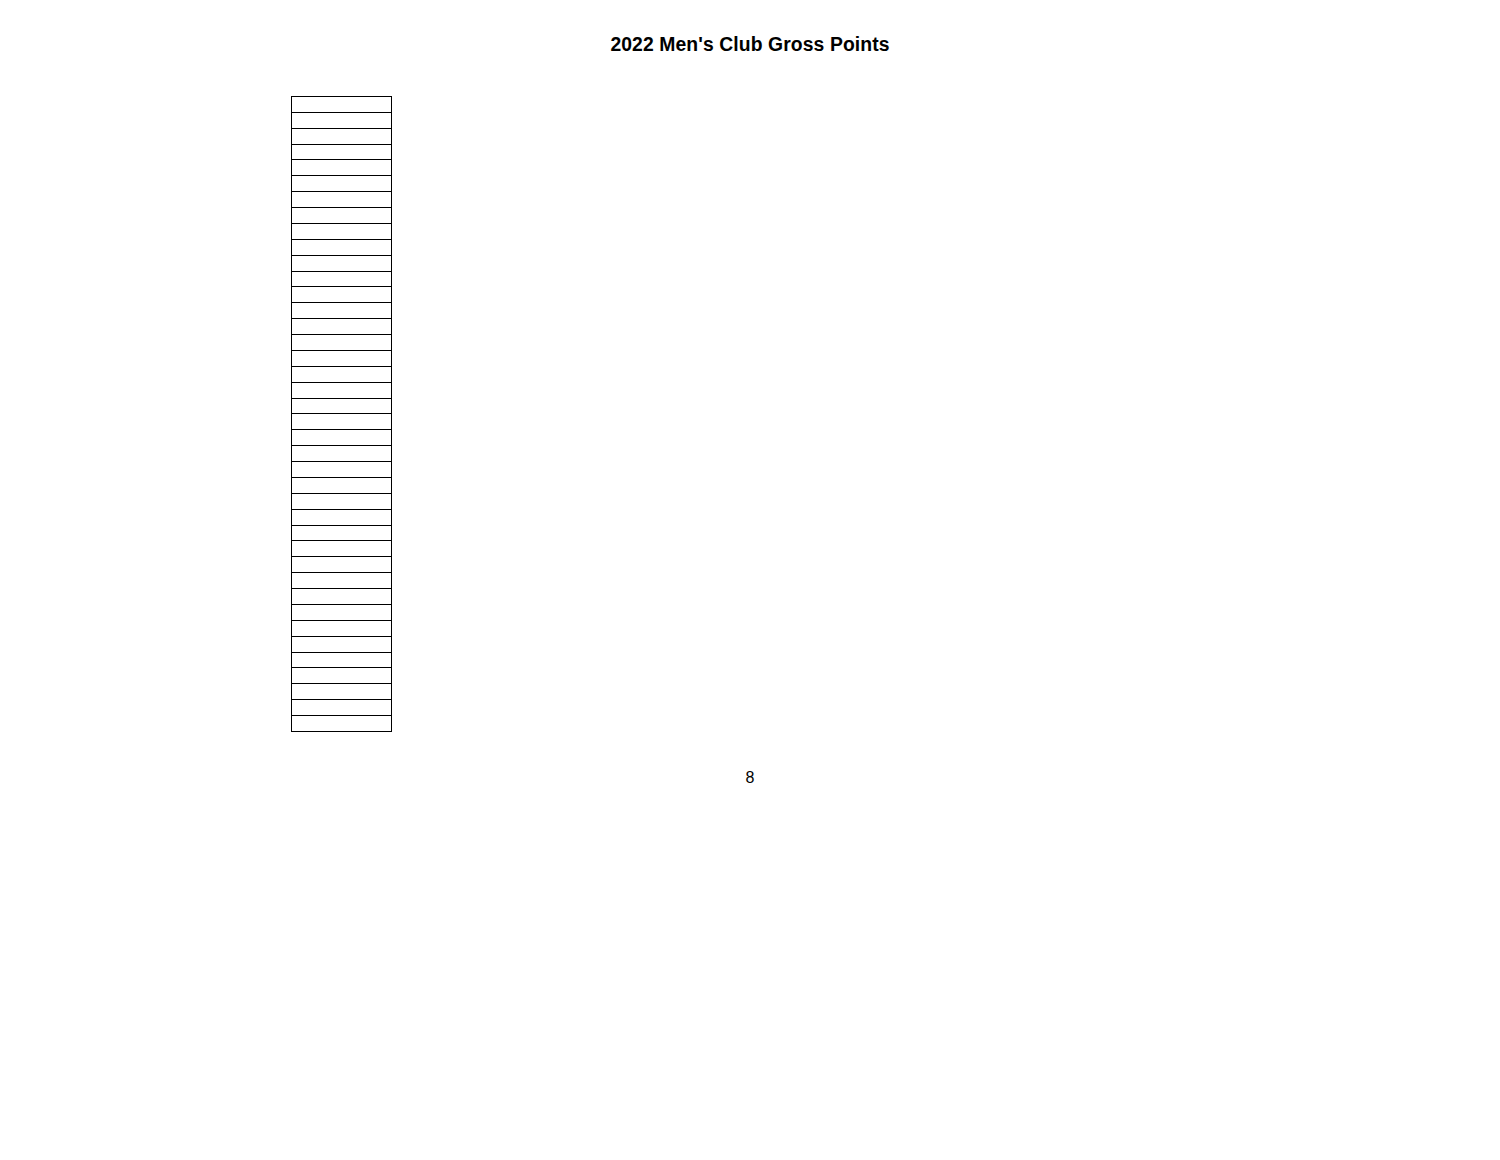2022 Men's Club Gross Points
8